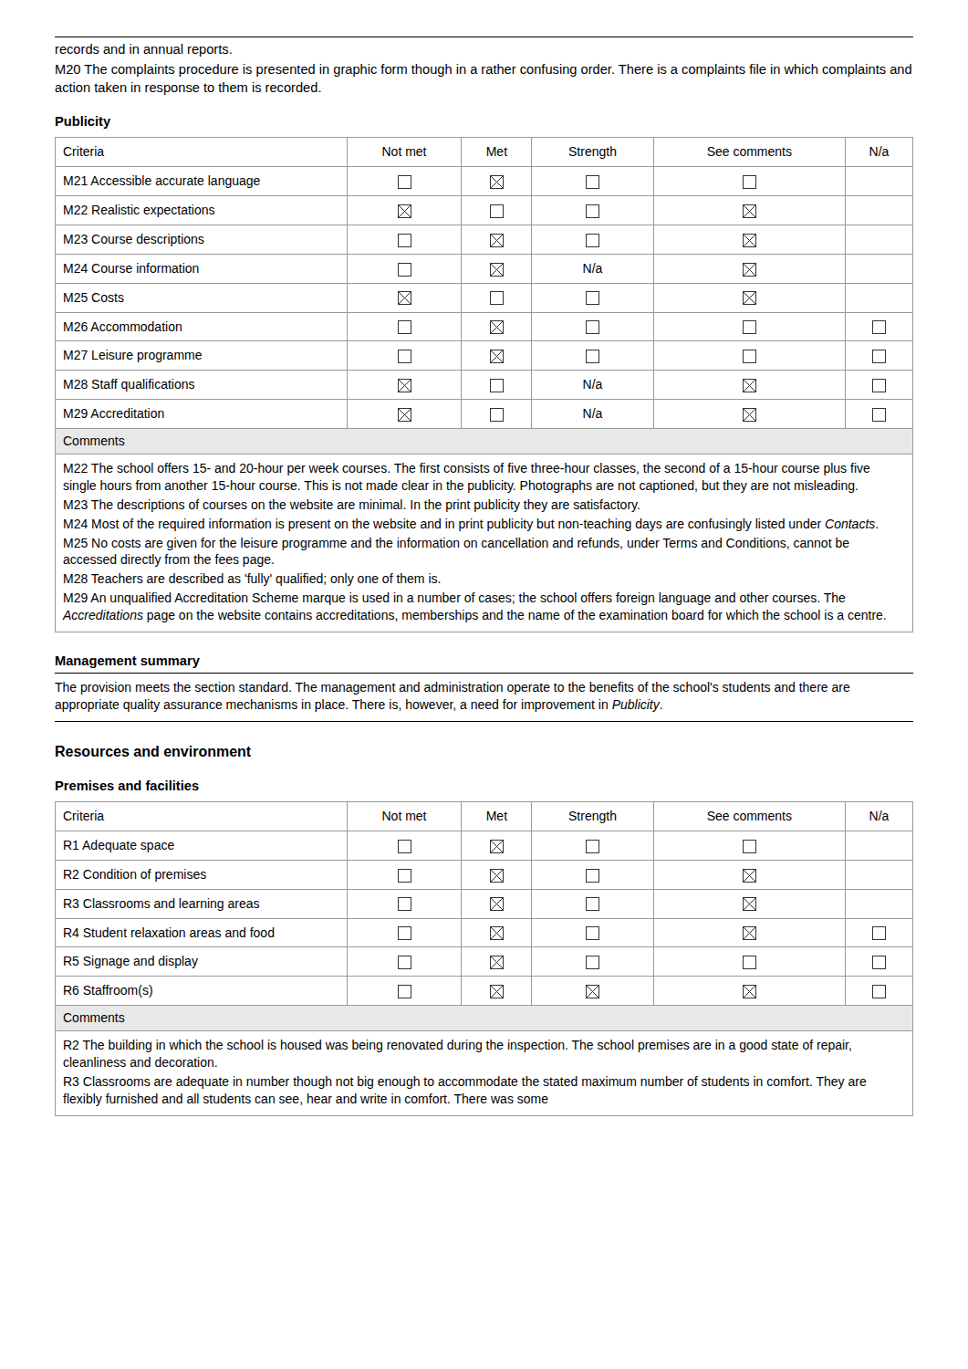records and in annual reports.
M20 The complaints procedure is presented in graphic form though in a rather confusing order. There is a complaints file in which complaints and action taken in response to them is recorded.
Publicity
| Criteria | Not met | Met | Strength | See comments | N/a |
| --- | --- | --- | --- | --- | --- |
| M21 Accessible accurate language | | | | | |
| M22 Realistic expectations | | | | | |
| M23 Course descriptions | | | | | |
| M24 Course information | | | N/a | | |
| M25 Costs | | | | | |
| M26 Accommodation | | | | | |
| M27 Leisure programme | | | | | |
| M28 Staff qualifications | | | N/a | | |
| M29 Accreditation | | | N/a | | |
Comments
M22 The school offers 15- and 20-hour per week courses. The first consists of five three-hour classes, the second of a 15-hour course plus five single hours from another 15-hour course. This is not made clear in the publicity. Photographs are not captioned, but they are not misleading.
M23 The descriptions of courses on the website are minimal. In the print publicity they are satisfactory.
M24 Most of the required information is present on the website and in print publicity but non-teaching days are confusingly listed under Contacts.
M25 No costs are given for the leisure programme and the information on cancellation and refunds, under Terms and Conditions, cannot be accessed directly from the fees page.
M28 Teachers are described as 'fully' qualified; only one of them is.
M29 An unqualified Accreditation Scheme marque is used in a number of cases; the school offers foreign language and other courses. The Accreditations page on the website contains accreditations, memberships and the name of the examination board for which the school is a centre.
Management summary
The provision meets the section standard. The management and administration operate to the benefits of the school's students and there are appropriate quality assurance mechanisms in place. There is, however, a need for improvement in Publicity.
Resources and environment
Premises and facilities
| Criteria | Not met | Met | Strength | See comments | N/a |
| --- | --- | --- | --- | --- | --- |
| R1 Adequate space | | | | | |
| R2 Condition of premises | | | | | |
| R3 Classrooms and learning areas | | | | | |
| R4 Student relaxation areas and food | | | | | |
| R5 Signage and display | | | | | |
| R6 Staffroom(s) | | | | | |
Comments
R2 The building in which the school is housed was being renovated during the inspection. The school premises are in a good state of repair, cleanliness and decoration.
R3 Classrooms are adequate in number though not big enough to accommodate the stated maximum number of students in comfort. They are flexibly furnished and all students can see, hear and write in comfort. There was some